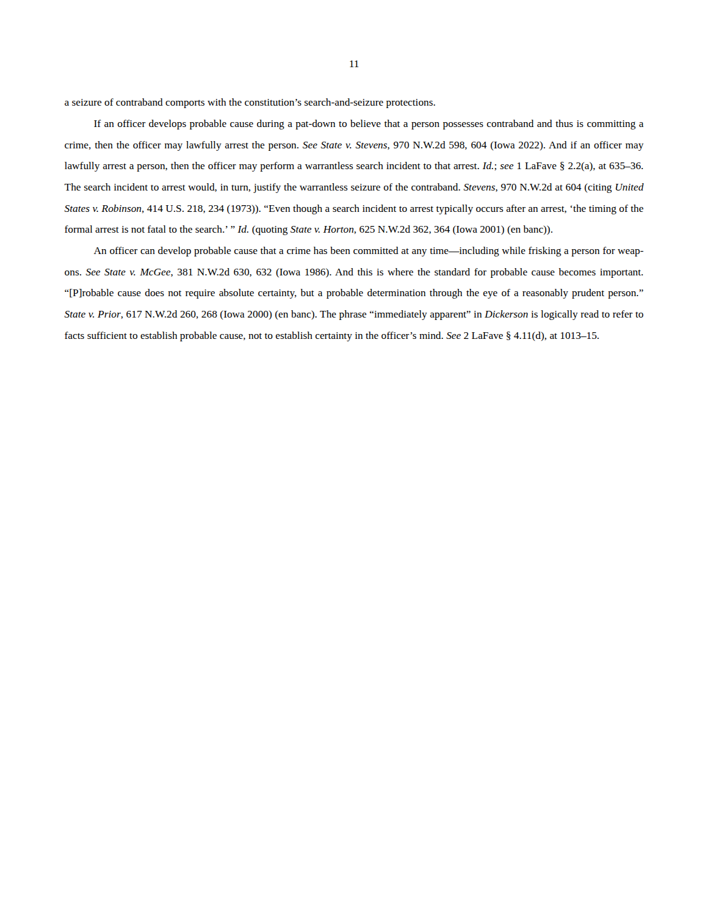11
a seizure of contraband comports with the constitution’s search-and-seizure protections.
If an officer develops probable cause during a pat-down to believe that a person possesses contraband and thus is committing a crime, then the officer may lawfully arrest the person. See State v. Stevens, 970 N.W.2d 598, 604 (Iowa 2022). And if an officer may lawfully arrest a person, then the officer may perform a warrantless search incident to that arrest. Id.; see 1 LaFave § 2.2(a), at 635–36. The search incident to arrest would, in turn, justify the warrantless seizure of the contraband. Stevens, 970 N.W.2d at 604 (citing United States v. Robinson, 414 U.S. 218, 234 (1973)). “Even though a search incident to arrest typically occurs after an arrest, ‘the timing of the formal arrest is not fatal to the search.’ ” Id. (quoting State v. Horton, 625 N.W.2d 362, 364 (Iowa 2001) (en banc)).
An officer can develop probable cause that a crime has been committed at any time—including while frisking a person for weapons. See State v. McGee, 381 N.W.2d 630, 632 (Iowa 1986). And this is where the standard for probable cause becomes important. “[P]robable cause does not require absolute certainty, but a probable determination through the eye of a reasonably prudent person.” State v. Prior, 617 N.W.2d 260, 268 (Iowa 2000) (en banc). The phrase “immediately apparent” in Dickerson is logically read to refer to facts sufficient to establish probable cause, not to establish certainty in the officer’s mind. See 2 LaFave § 4.11(d), at 1013–15.